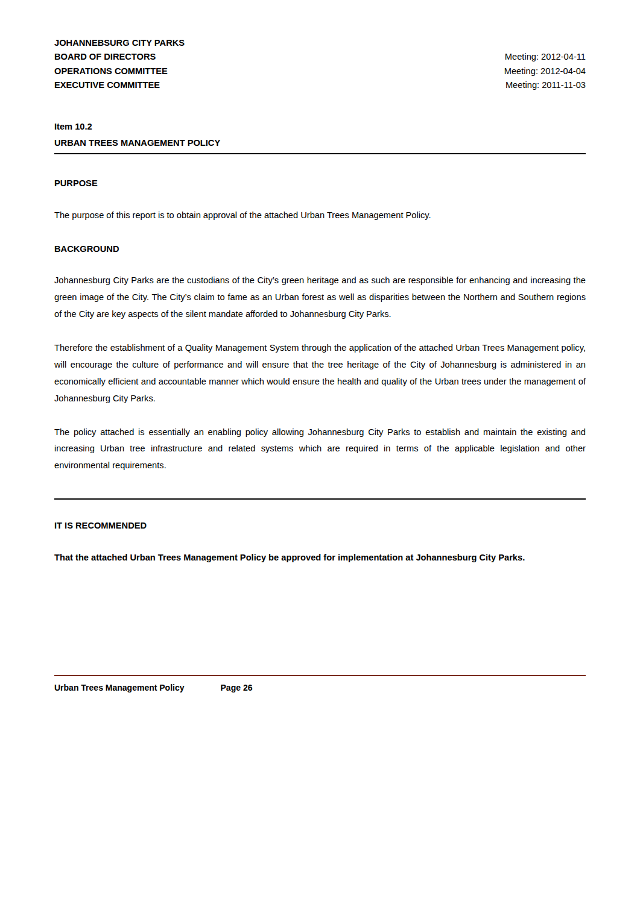JOHANNEBSURG CITY PARKS
BOARD OF DIRECTORS Meeting: 2012-04-11
OPERATIONS COMMITTEE Meeting: 2012-04-04
EXECUTIVE COMMITTEE Meeting: 2011-11-03
Item 10.2
URBAN TREES MANAGEMENT POLICY
PURPOSE
The purpose of this report is to obtain approval of the attached Urban Trees Management Policy.
BACKGROUND
Johannesburg City Parks are the custodians of the City’s green heritage and as such are responsible for enhancing and increasing the green image of the City. The City’s claim to fame as an Urban forest as well as disparities between the Northern and Southern regions of the City are key aspects of the silent mandate afforded to Johannesburg City Parks.
Therefore the establishment of a Quality Management System through the application of the attached Urban Trees Management policy, will encourage the culture of performance and will ensure that the tree heritage of the City of Johannesburg is administered in an economically efficient and accountable manner which would ensure the health and quality of the Urban trees under the management of Johannesburg City Parks.
The policy attached is essentially an enabling policy allowing Johannesburg City Parks to establish and maintain the existing and increasing Urban tree infrastructure and related systems which are required in terms of the applicable legislation and other environmental requirements.
IT IS RECOMMENDED
That the attached Urban Trees Management Policy be approved for implementation at Johannesburg City Parks.
Urban Trees Management Policy Page 26